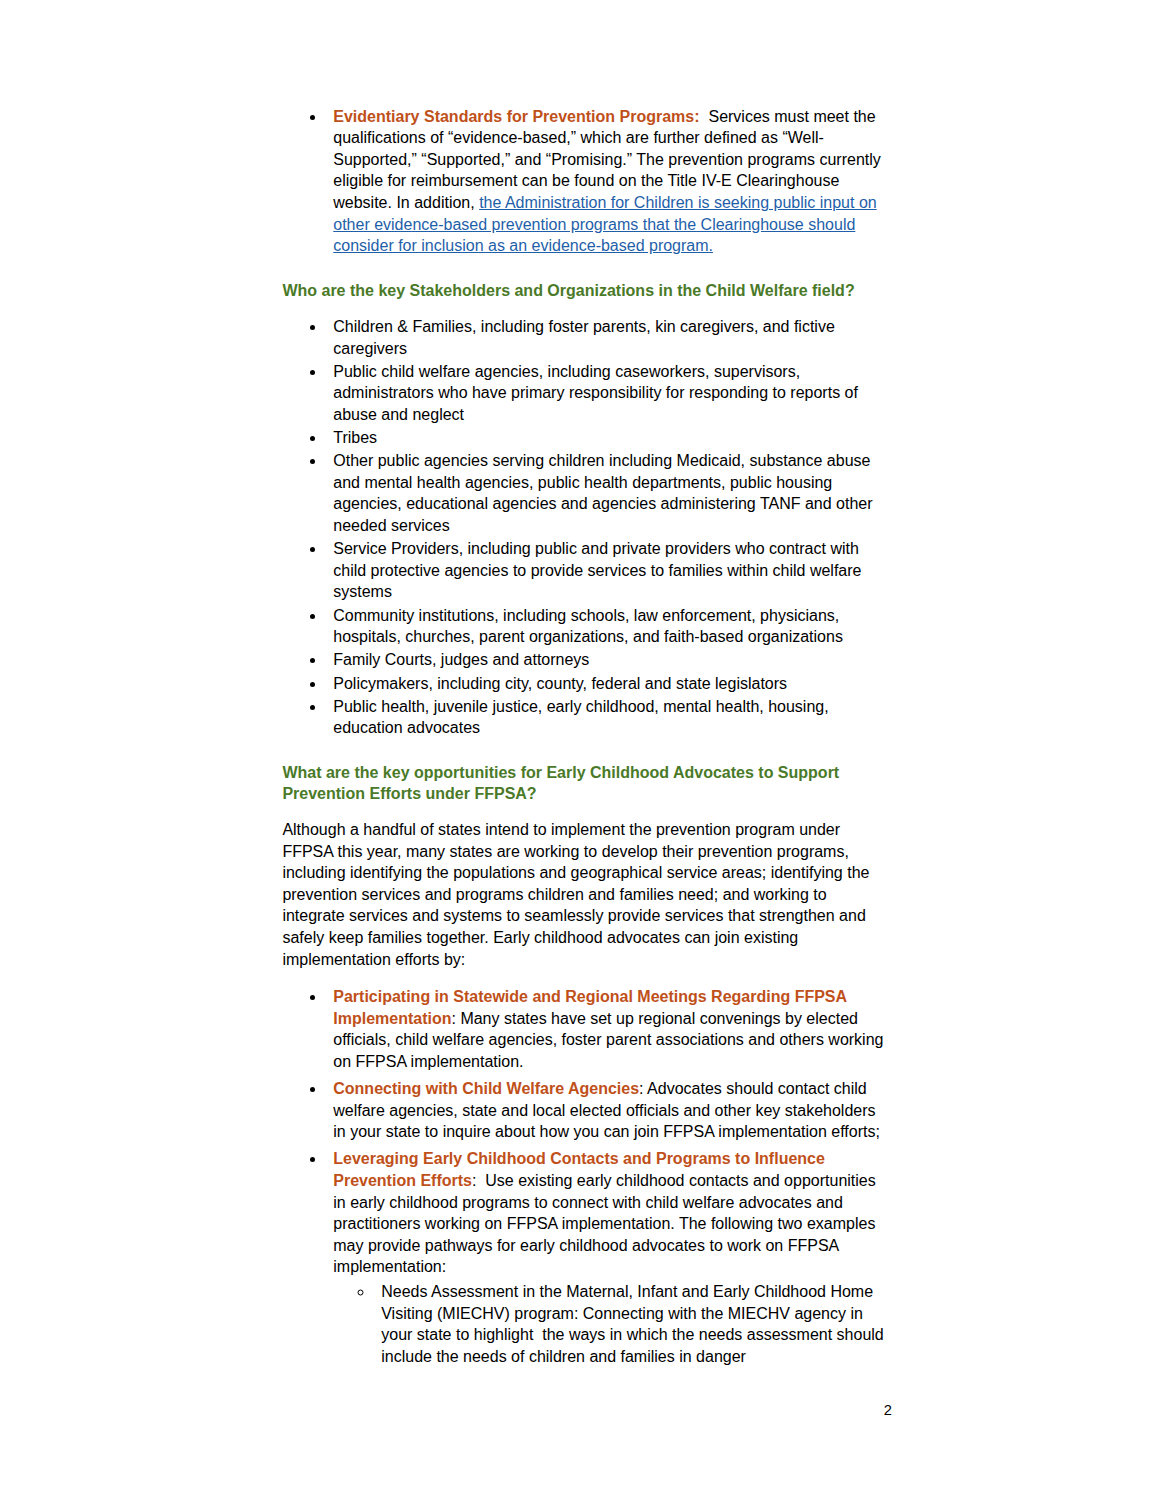Evidentiary Standards for Prevention Programs: Services must meet the qualifications of “evidence-based,” which are further defined as “Well-Supported,” “Supported,” and “Promising.” The prevention programs currently eligible for reimbursement can be found on the Title IV-E Clearinghouse website. In addition, the Administration for Children is seeking public input on other evidence-based prevention programs that the Clearinghouse should consider for inclusion as an evidence-based program.
Who are the key Stakeholders and Organizations in the Child Welfare field?
Children & Families, including foster parents, kin caregivers, and fictive caregivers
Public child welfare agencies, including caseworkers, supervisors, administrators who have primary responsibility for responding to reports of abuse and neglect
Tribes
Other public agencies serving children including Medicaid, substance abuse and mental health agencies, public health departments, public housing agencies, educational agencies and agencies administering TANF and other needed services
Service Providers, including public and private providers who contract with child protective agencies to provide services to families within child welfare systems
Community institutions, including schools, law enforcement, physicians, hospitals, churches, parent organizations, and faith-based organizations
Family Courts, judges and attorneys
Policymakers, including city, county, federal and state legislators
Public health, juvenile justice, early childhood, mental health, housing, education advocates
What are the key opportunities for Early Childhood Advocates to Support Prevention Efforts under FFPSA?
Although a handful of states intend to implement the prevention program under FFPSA this year, many states are working to develop their prevention programs, including identifying the populations and geographical service areas; identifying the prevention services and programs children and families need; and working to integrate services and systems to seamlessly provide services that strengthen and safely keep families together. Early childhood advocates can join existing implementation efforts by:
Participating in Statewide and Regional Meetings Regarding FFPSA Implementation: Many states have set up regional convenings by elected officials, child welfare agencies, foster parent associations and others working on FFPSA implementation.
Connecting with Child Welfare Agencies: Advocates should contact child welfare agencies, state and local elected officials and other key stakeholders in your state to inquire about how you can join FFPSA implementation efforts;
Leveraging Early Childhood Contacts and Programs to Influence Prevention Efforts: Use existing early childhood contacts and opportunities in early childhood programs to connect with child welfare advocates and practitioners working on FFPSA implementation. The following two examples may provide pathways for early childhood advocates to work on FFPSA implementation:
Needs Assessment in the Maternal, Infant and Early Childhood Home Visiting (MIECHV) program: Connecting with the MIECHV agency in your state to highlight the ways in which the needs assessment should include the needs of children and families in danger
2